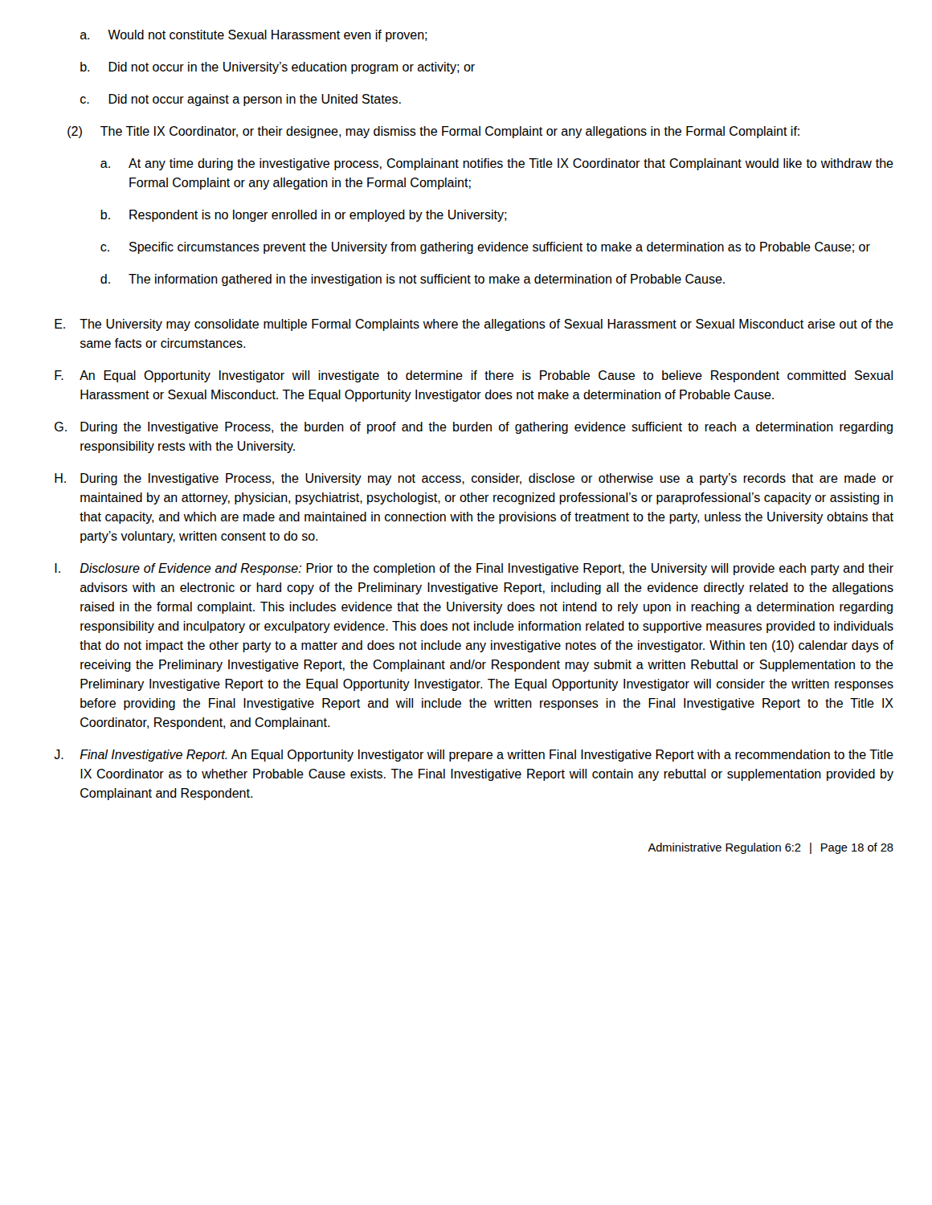a. Would not constitute Sexual Harassment even if proven;
b. Did not occur in the University’s education program or activity; or
c. Did not occur against a person in the United States.
(2) The Title IX Coordinator, or their designee, may dismiss the Formal Complaint or any allegations in the Formal Complaint if:
a. At any time during the investigative process, Complainant notifies the Title IX Coordinator that Complainant would like to withdraw the Formal Complaint or any allegation in the Formal Complaint;
b. Respondent is no longer enrolled in or employed by the University;
c. Specific circumstances prevent the University from gathering evidence sufficient to make a determination as to Probable Cause; or
d. The information gathered in the investigation is not sufficient to make a determination of Probable Cause.
E. The University may consolidate multiple Formal Complaints where the allegations of Sexual Harassment or Sexual Misconduct arise out of the same facts or circumstances.
F. An Equal Opportunity Investigator will investigate to determine if there is Probable Cause to believe Respondent committed Sexual Harassment or Sexual Misconduct. The Equal Opportunity Investigator does not make a determination of Probable Cause.
G. During the Investigative Process, the burden of proof and the burden of gathering evidence sufficient to reach a determination regarding responsibility rests with the University.
H. During the Investigative Process, the University may not access, consider, disclose or otherwise use a party’s records that are made or maintained by an attorney, physician, psychiatrist, psychologist, or other recognized professional’s or paraprofessional’s capacity or assisting in that capacity, and which are made and maintained in connection with the provisions of treatment to the party, unless the University obtains that party’s voluntary, written consent to do so.
I. Disclosure of Evidence and Response: Prior to the completion of the Final Investigative Report, the University will provide each party and their advisors with an electronic or hard copy of the Preliminary Investigative Report, including all the evidence directly related to the allegations raised in the formal complaint. This includes evidence that the University does not intend to rely upon in reaching a determination regarding responsibility and inculpatory or exculpatory evidence. This does not include information related to supportive measures provided to individuals that do not impact the other party to a matter and does not include any investigative notes of the investigator. Within ten (10) calendar days of receiving the Preliminary Investigative Report, the Complainant and/or Respondent may submit a written Rebuttal or Supplementation to the Preliminary Investigative Report to the Equal Opportunity Investigator. The Equal Opportunity Investigator will consider the written responses before providing the Final Investigative Report and will include the written responses in the Final Investigative Report to the Title IX Coordinator, Respondent, and Complainant.
J. Final Investigative Report. An Equal Opportunity Investigator will prepare a written Final Investigative Report with a recommendation to the Title IX Coordinator as to whether Probable Cause exists. The Final Investigative Report will contain any rebuttal or supplementation provided by Complainant and Respondent.
Administrative Regulation 6:2 | Page 18 of 28